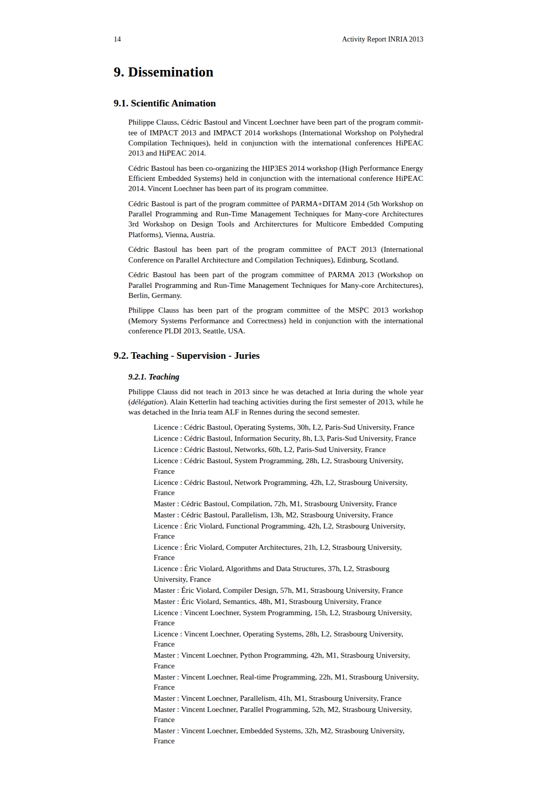14 Activity Report INRIA 2013
9. Dissemination
9.1. Scientific Animation
Philippe Clauss, Cédric Bastoul and Vincent Loechner have been part of the program committee of IMPACT 2013 and IMPACT 2014 workshops (International Workshop on Polyhedral Compilation Techniques), held in conjunction with the international conferences HiPEAC 2013 and HiPEAC 2014.
Cédric Bastoul has been co-organizing the HIP3ES 2014 workshop (High Performance Energy Efficient Embedded Systems) held in conjunction with the international conference HiPEAC 2014. Vincent Loechner has been part of its program committee.
Cédric Bastoul is part of the program committee of PARMA+DITAM 2014 (5th Workshop on Parallel Programming and Run-Time Management Techniques for Many-core Architectures 3rd Workshop on Design Tools and Architerctures for Multicore Embedded Computing Platforms), Vienna, Austria.
Cédric Bastoul has been part of the program committee of PACT 2013 (International Conference on Parallel Architecture and Compilation Techniques), Edinburg, Scotland.
Cédric Bastoul has been part of the program committee of PARMA 2013 (Workshop on Parallel Programming and Run-Time Management Techniques for Many-core Architectures), Berlin, Germany.
Philippe Clauss has been part of the program committee of the MSPC 2013 workshop (Memory Systems Performance and Correctness) held in conjunction with the international conference PLDI 2013, Seattle, USA.
9.2. Teaching - Supervision - Juries
9.2.1. Teaching
Philippe Clauss did not teach in 2013 since he was detached at Inria during the whole year (délégation). Alain Ketterlin had teaching activities during the first semester of 2013, while he was detached in the Inria team ALF in Rennes during the second semester.
Licence : Cédric Bastoul, Operating Systems, 30h, L2, Paris-Sud University, France
Licence : Cédric Bastoul, Information Security, 8h, L3, Paris-Sud University, France
Licence : Cédric Bastoul, Networks, 60h, L2, Paris-Sud University, France
Licence : Cédric Bastoul, System Programming, 28h, L2, Strasbourg University, France
Licence : Cédric Bastoul, Network Programming, 42h, L2, Strasbourg University, France
Master : Cédric Bastoul, Compilation, 72h, M1, Strasbourg University, France
Master : Cédric Bastoul, Parallelism, 13h, M2, Strasbourg University, France
Licence : Éric Violard, Functional Programming, 42h, L2, Strasbourg University, France
Licence : Éric Violard, Computer Architectures, 21h, L2, Strasbourg University, France
Licence : Éric Violard, Algorithms and Data Structures, 37h, L2, Strasbourg University, France
Master : Éric Violard, Compiler Design, 57h, M1, Strasbourg University, France
Master : Éric Violard, Semantics, 48h, M1, Strasbourg University, France
Licence : Vincent Loechner, System Programming, 15h, L2, Strasbourg University, France
Licence : Vincent Loechner, Operating Systems, 28h, L2, Strasbourg University, France
Master : Vincent Loechner, Python Programming, 42h, M1, Strasbourg University, France
Master : Vincent Loechner, Real-time Programming, 22h, M1, Strasbourg University, France
Master : Vincent Loechner, Parallelism, 41h, M1, Strasbourg University, France
Master : Vincent Loechner, Parallel Programming, 52h, M2, Strasbourg University, France
Master : Vincent Loechner, Embedded Systems, 32h, M2, Strasbourg University, France